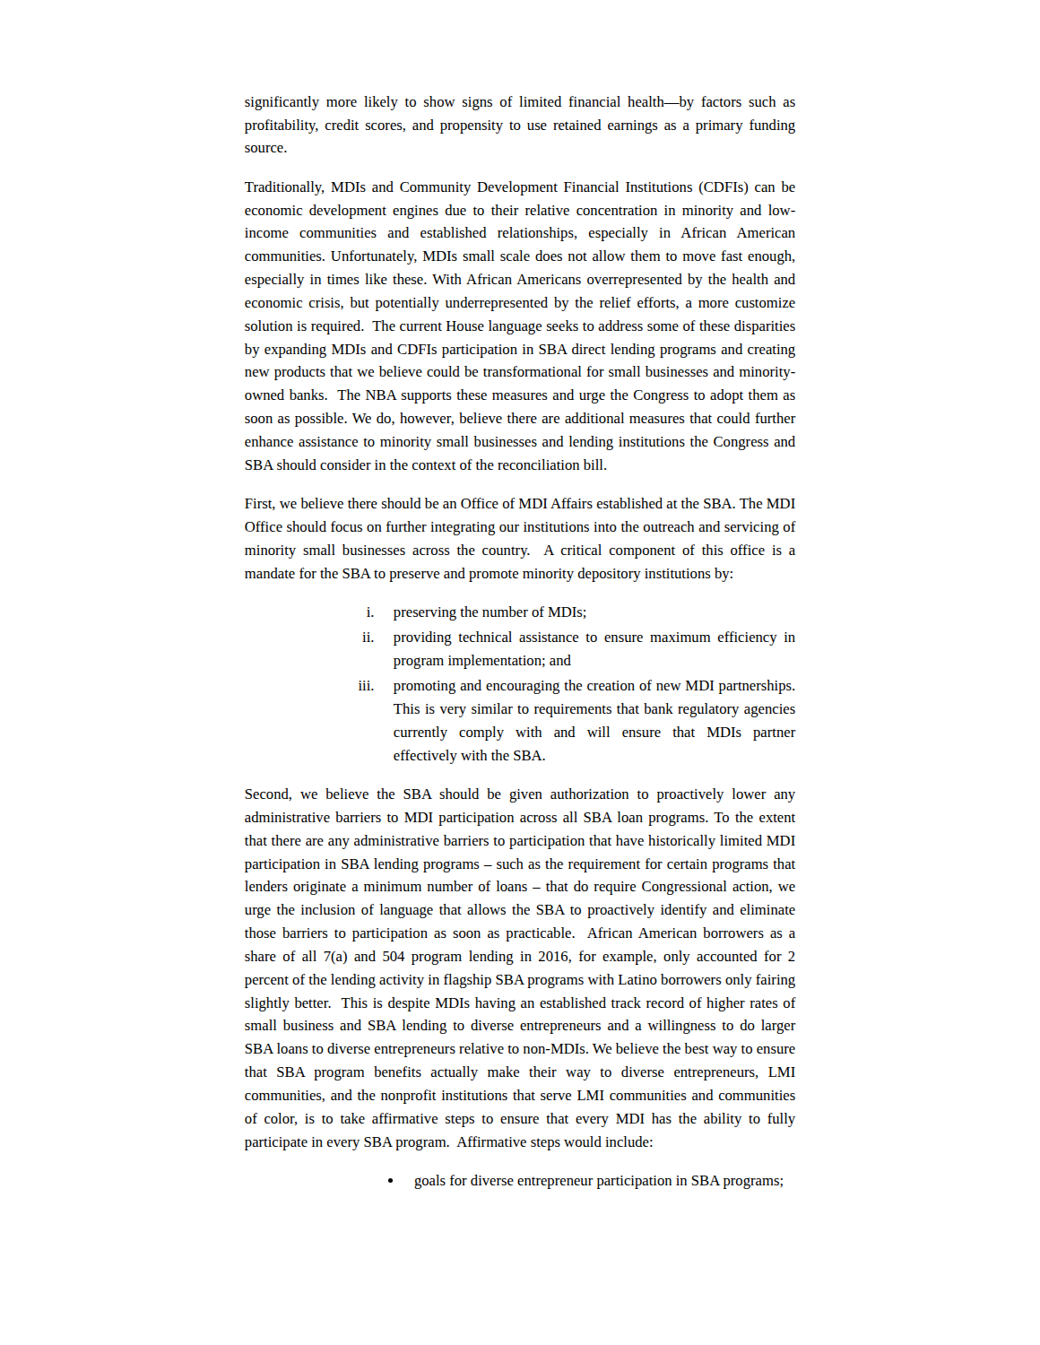significantly more likely to show signs of limited financial health—by factors such as profitability, credit scores, and propensity to use retained earnings as a primary funding source.
Traditionally, MDIs and Community Development Financial Institutions (CDFIs) can be economic development engines due to their relative concentration in minority and low-income communities and established relationships, especially in African American communities. Unfortunately, MDIs small scale does not allow them to move fast enough, especially in times like these. With African Americans overrepresented by the health and economic crisis, but potentially underrepresented by the relief efforts, a more customize solution is required. The current House language seeks to address some of these disparities by expanding MDIs and CDFIs participation in SBA direct lending programs and creating new products that we believe could be transformational for small businesses and minority-owned banks. The NBA supports these measures and urge the Congress to adopt them as soon as possible. We do, however, believe there are additional measures that could further enhance assistance to minority small businesses and lending institutions the Congress and SBA should consider in the context of the reconciliation bill.
First, we believe there should be an Office of MDI Affairs established at the SBA. The MDI Office should focus on further integrating our institutions into the outreach and servicing of minority small businesses across the country. A critical component of this office is a mandate for the SBA to preserve and promote minority depository institutions by:
preserving the number of MDIs;
providing technical assistance to ensure maximum efficiency in program implementation; and
promoting and encouraging the creation of new MDI partnerships. This is very similar to requirements that bank regulatory agencies currently comply with and will ensure that MDIs partner effectively with the SBA.
Second, we believe the SBA should be given authorization to proactively lower any administrative barriers to MDI participation across all SBA loan programs. To the extent that there are any administrative barriers to participation that have historically limited MDI participation in SBA lending programs – such as the requirement for certain programs that lenders originate a minimum number of loans – that do require Congressional action, we urge the inclusion of language that allows the SBA to proactively identify and eliminate those barriers to participation as soon as practicable. African American borrowers as a share of all 7(a) and 504 program lending in 2016, for example, only accounted for 2 percent of the lending activity in flagship SBA programs with Latino borrowers only fairing slightly better. This is despite MDIs having an established track record of higher rates of small business and SBA lending to diverse entrepreneurs and a willingness to do larger SBA loans to diverse entrepreneurs relative to non-MDIs. We believe the best way to ensure that SBA program benefits actually make their way to diverse entrepreneurs, LMI communities, and the nonprofit institutions that serve LMI communities and communities of color, is to take affirmative steps to ensure that every MDI has the ability to fully participate in every SBA program. Affirmative steps would include:
goals for diverse entrepreneur participation in SBA programs;